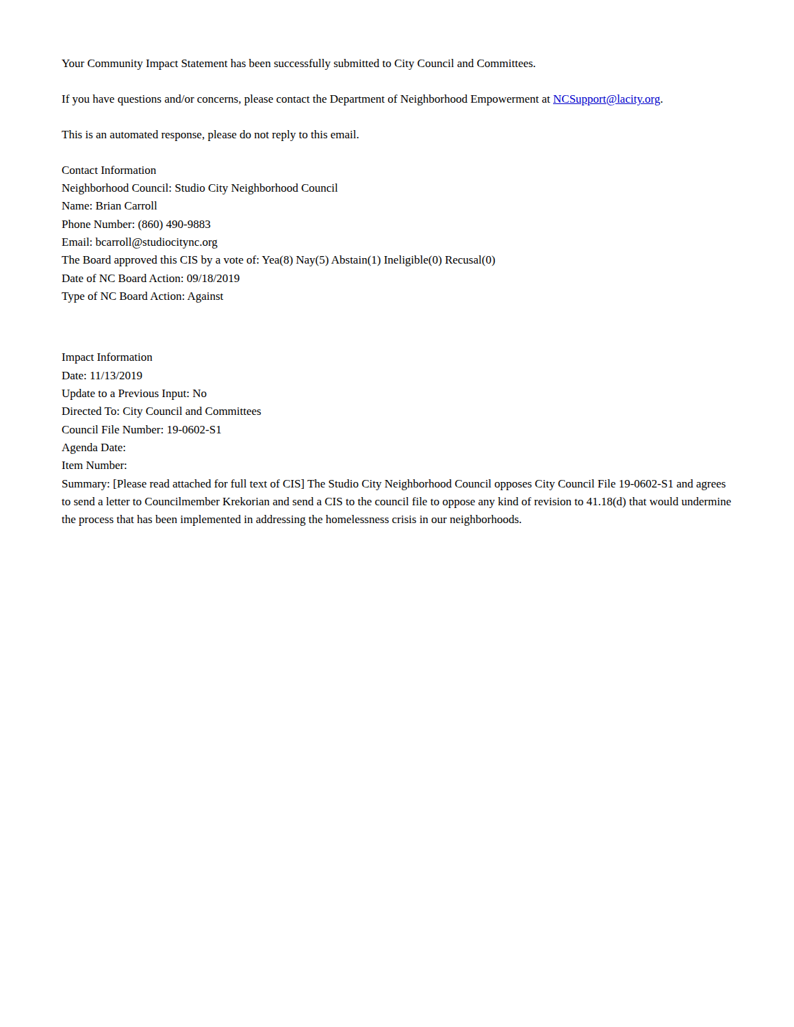Your Community Impact Statement has been successfully submitted to City Council and Committees.
If you have questions and/or concerns, please contact the Department of Neighborhood Empowerment at NCSupport@lacity.org.
This is an automated response, please do not reply to this email.
Contact Information
Neighborhood Council: Studio City Neighborhood Council
Name: Brian Carroll
Phone Number: (860) 490-9883
Email: bcarroll@studiocitync.org
The Board approved this CIS by a vote of: Yea(8) Nay(5) Abstain(1) Ineligible(0) Recusal(0)
Date of NC Board Action: 09/18/2019
Type of NC Board Action: Against
Impact Information
Date: 11/13/2019
Update to a Previous Input: No
Directed To: City Council and Committees
Council File Number: 19-0602-S1
Agenda Date:
Item Number:
Summary: [Please read attached for full text of CIS] The Studio City Neighborhood Council opposes City Council File 19-0602-S1 and agrees to send a letter to Councilmember Krekorian and send a CIS to the council file to oppose any kind of revision to 41.18(d) that would undermine the process that has been implemented in addressing the homelessness crisis in our neighborhoods.